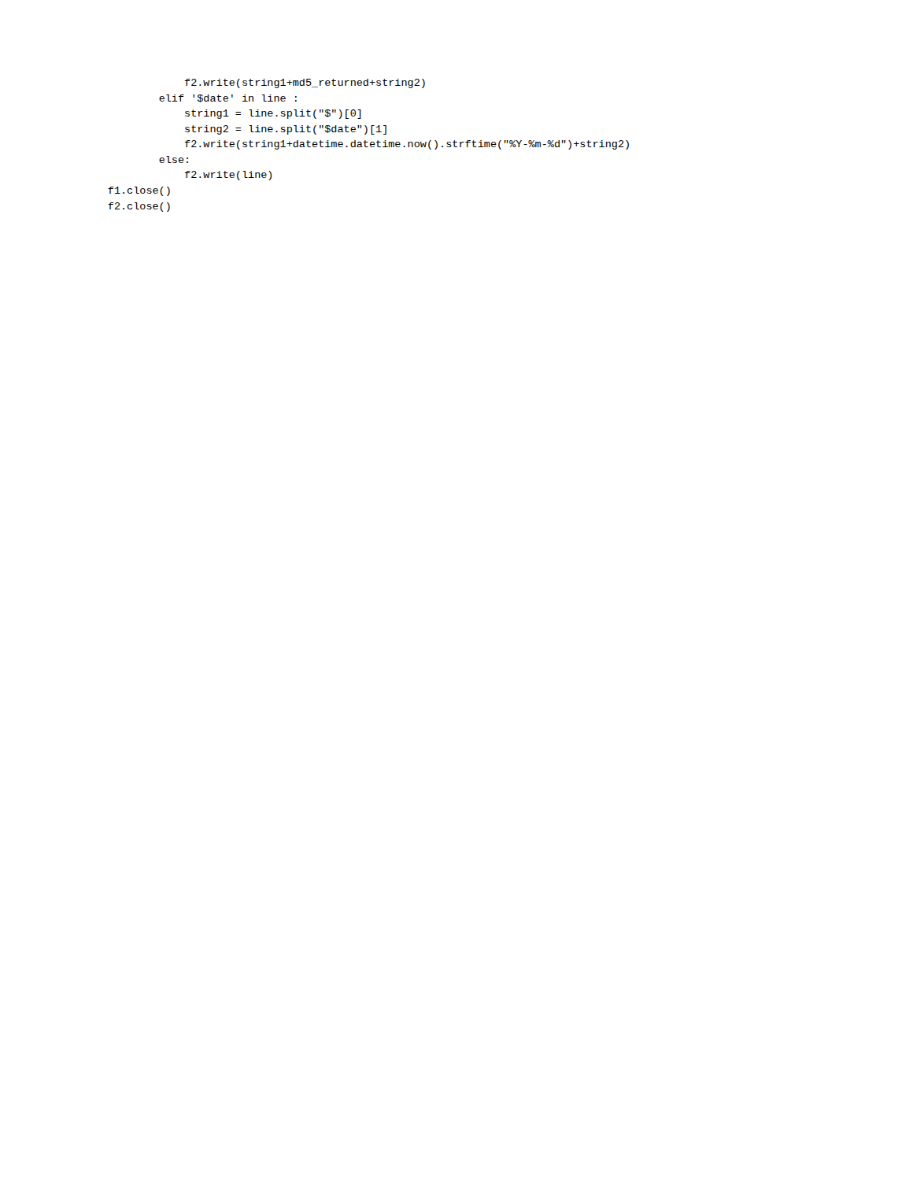f2.write(string1+md5_returned+string2)
                elif '$date' in line :
                    string1 = line.split("$")[0]
                    string2 = line.split("$date")[1]
                    f2.write(string1+datetime.datetime.now().strftime("%Y-%m-%d")+string2)
                else:
                    f2.write(line)
        f1.close()
        f2.close()